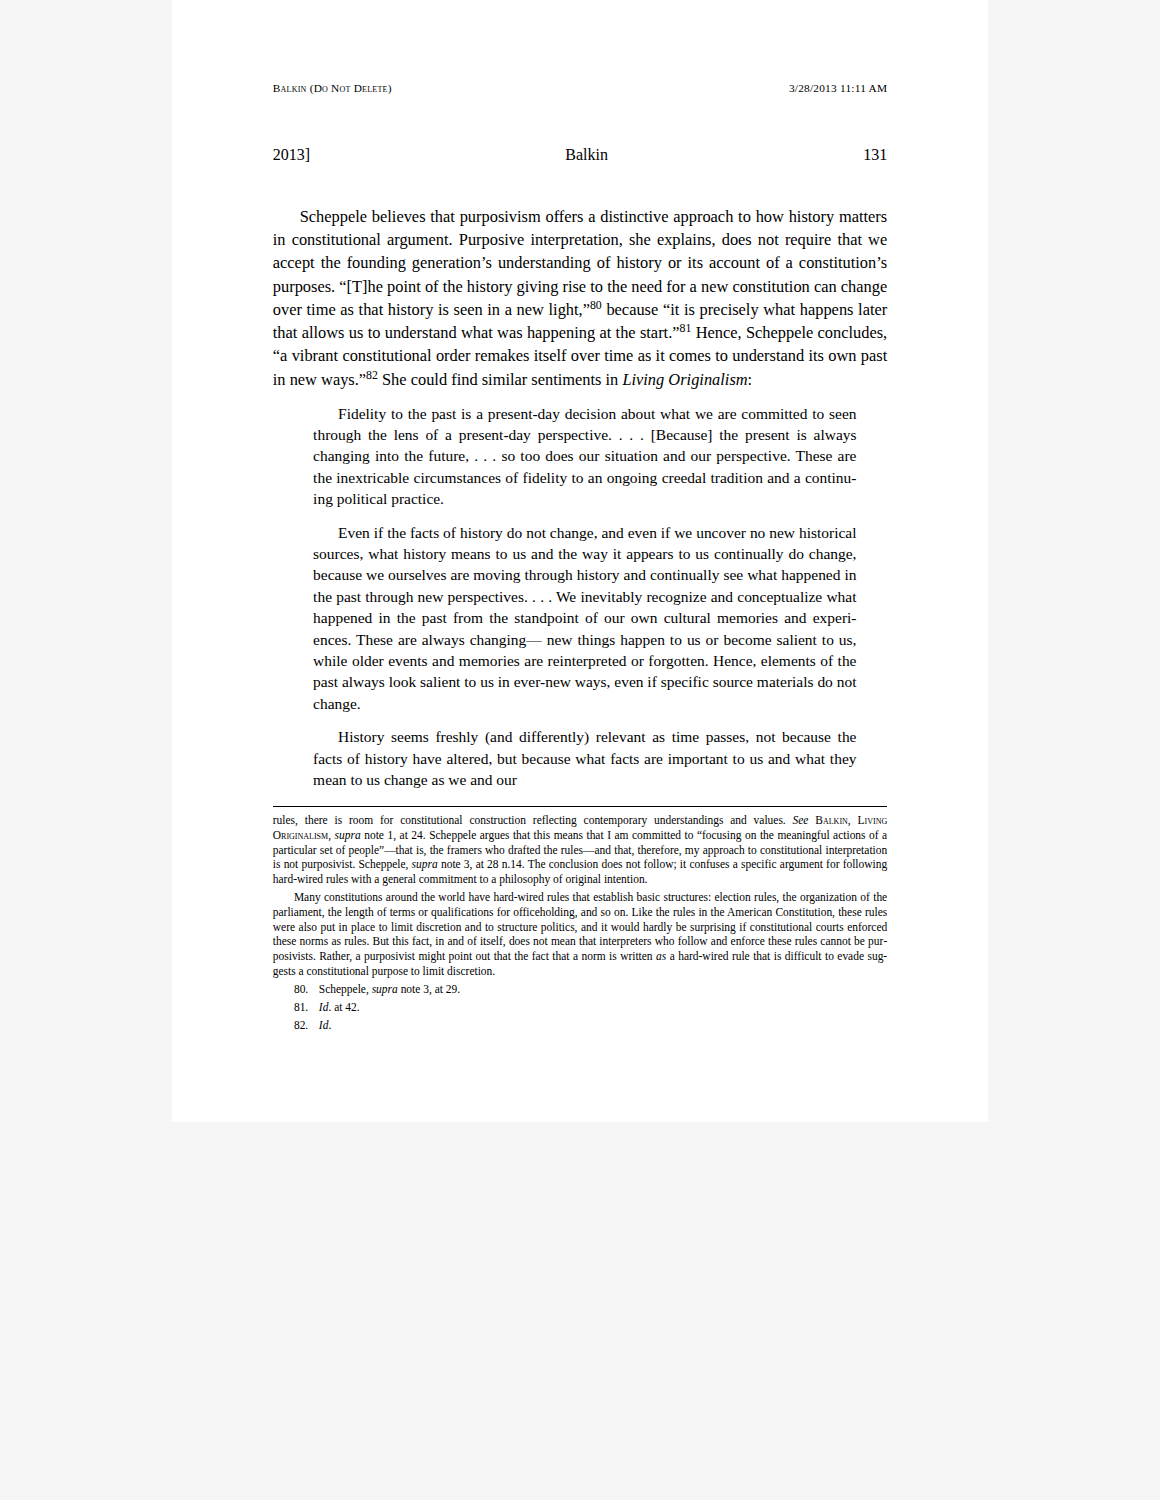Balkin (Do Not Delete) 3/28/2013 11:11 AM
2013] Balkin 131
Scheppele believes that purposivism offers a distinctive approach to how history matters in constitutional argument. Purposive interpretation, she explains, does not require that we accept the founding generation’s understanding of history or its account of a constitution’s purposes. “[T]he point of the history giving rise to the need for a new constitution can change over time as that history is seen in a new light,”80 because “it is precisely what happens later that allows us to understand what was happening at the start.”81 Hence, Scheppele concludes, “a vibrant constitutional order remakes itself over time as it comes to understand its own past in new ways.”82 She could find similar sentiments in Living Originalism:
Fidelity to the past is a present-day decision about what we are committed to seen through the lens of a present-day perspective. . . . [Because] the present is always changing into the future, . . . so too does our situation and our perspective. These are the inextricable circumstances of fidelity to an ongoing creedal tradition and a continuing political practice.
Even if the facts of history do not change, and even if we uncover no new historical sources, what history means to us and the way it appears to us continually do change, because we ourselves are moving through history and continually see what happened in the past through new perspectives. . . . We inevitably recognize and conceptualize what happened in the past from the standpoint of our own cultural memories and experiences. These are always changing— new things happen to us or become salient to us, while older events and memories are reinterpreted or forgotten. Hence, elements of the past always look salient to us in ever-new ways, even if specific source materials do not change.
History seems freshly (and differently) relevant as time passes, not because the facts of history have altered, but because what facts are important to us and what they mean to us change as we and our
rules, there is room for constitutional construction reflecting contemporary understandings and values. See Balkin, Living Originalism, supra note 1, at 24. Scheppele argues that this means that I am committed to “focusing on the meaningful actions of a particular set of people”—that is, the framers who drafted the rules—and that, therefore, my approach to constitutional interpretation is not purposivist. Scheppele, supra note 3, at 28 n.14. The conclusion does not follow; it confuses a specific argument for following hard-wired rules with a general commitment to a philosophy of original intention.
Many constitutions around the world have hard-wired rules that establish basic structures: election rules, the organization of the parliament, the length of terms or qualifications for officeholding, and so on. Like the rules in the American Constitution, these rules were also put in place to limit discretion and to structure politics, and it would hardly be surprising if constitutional courts enforced these norms as rules. But this fact, in and of itself, does not mean that interpreters who follow and enforce these rules cannot be purposivists. Rather, a purposivist might point out that the fact that a norm is written as a hard-wired rule that is difficult to evade suggests a constitutional purpose to limit discretion.
80. Scheppele, supra note 3, at 29.
81. Id. at 42.
82. Id.